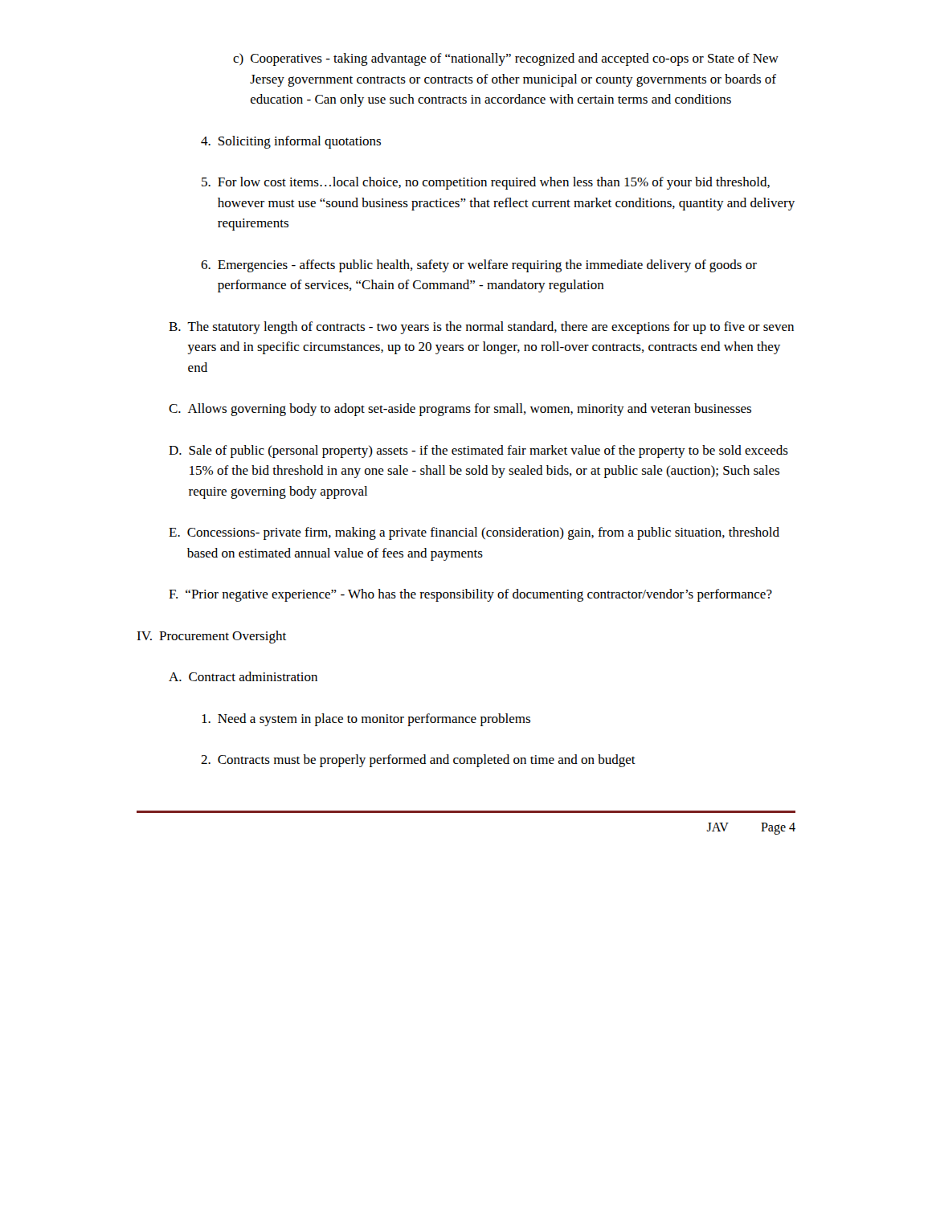c) Cooperatives - taking advantage of “nationally” recognized and accepted co-ops or State of New Jersey government contracts or contracts of other municipal or county governments or boards of education - Can only use such contracts in accordance with certain terms and conditions
4. Soliciting informal quotations
5. For low cost items…local choice, no competition required when less than 15% of your bid threshold, however must use “sound business practices” that reflect current market conditions, quantity and delivery requirements
6. Emergencies - affects public health, safety or welfare requiring the immediate delivery of goods or performance of services, “Chain of Command” - mandatory regulation
B. The statutory length of contracts - two years is the normal standard, there are exceptions for up to five or seven years and in specific circumstances, up to 20 years or longer, no roll-over contracts, contracts end when they end
C. Allows governing body to adopt set-aside programs for small, women, minority and veteran businesses
D. Sale of public (personal property) assets - if the estimated fair market value of the property to be sold exceeds 15% of the bid threshold in any one sale - shall be sold by sealed bids, or at public sale (auction); Such sales require governing body approval
E. Concessions- private firm, making a private financial (consideration) gain, from a public situation, threshold based on estimated annual value of fees and payments
F. “Prior negative experience” - Who has the responsibility of documenting contractor/vendor’s performance?
IV. Procurement Oversight
A. Contract administration
1. Need a system in place to monitor performance problems
2. Contracts must be properly performed and completed on time and on budget
JAV Page 4